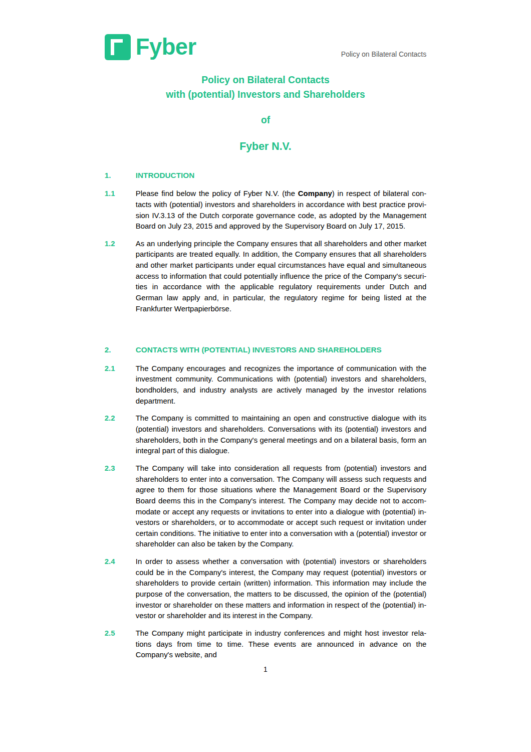Fyber
Policy on Bilateral Contacts
Policy on Bilateral Contacts
with (potential) Investors and Shareholders of Fyber N.V.
1. INTRODUCTION
1.1
Please find below the policy of Fyber N.V. (the Company) in respect of bilateral contacts with (potential) investors and shareholders in accordance with best practice provision IV.3.13 of the Dutch corporate governance code, as adopted by the Management Board on July 23, 2015 and approved by the Supervisory Board on July 17, 2015.
1.2
As an underlying principle the Company ensures that all shareholders and other market participants are treated equally. In addition, the Company ensures that all shareholders and other market participants under equal circumstances have equal and simultaneous access to information that could potentially influence the price of the Company's securities in accordance with the applicable regulatory requirements under Dutch and German law apply and, in particular, the regulatory regime for being listed at the Frankfurter Wertpapierbörse.
2. CONTACTS WITH (POTENTIAL) INVESTORS AND SHAREHOLDERS
2.1
The Company encourages and recognizes the importance of communication with the investment community. Communications with (potential) investors and shareholders, bondholders, and industry analysts are actively managed by the investor relations department.
2.2
The Company is committed to maintaining an open and constructive dialogue with its (potential) investors and shareholders. Conversations with its (potential) investors and shareholders, both in the Company's general meetings and on a bilateral basis, form an integral part of this dialogue.
2.3
The Company will take into consideration all requests from (potential) investors and shareholders to enter into a conversation. The Company will assess such requests and agree to them for those situations where the Management Board or the Supervisory Board deems this in the Company's interest. The Company may decide not to accommodate or accept any requests or invitations to enter into a dialogue with (potential) investors or shareholders, or to accommodate or accept such request or invitation under certain conditions. The initiative to enter into a conversation with a (potential) investor or shareholder can also be taken by the Company.
2.4
In order to assess whether a conversation with (potential) investors or shareholders could be in the Company's interest, the Company may request (potential) investors or shareholders to provide certain (written) information. This information may include the purpose of the conversation, the matters to be discussed, the opinion of the (potential) investor or shareholder on these matters and information in respect of the (potential) investor or shareholder and its interest in the Company.
2.5
The Company might participate in industry conferences and might host investor relations days from time to time. These events are announced in advance on the Company's website, and
1